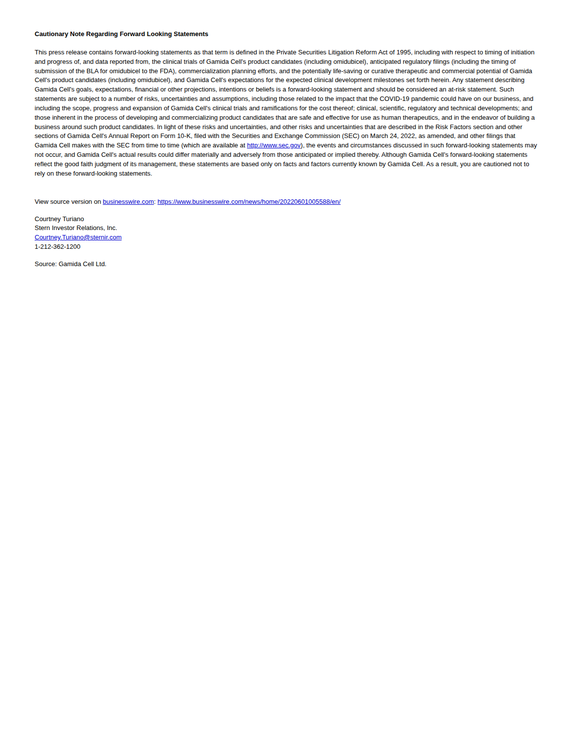Cautionary Note Regarding Forward Looking Statements
This press release contains forward-looking statements as that term is defined in the Private Securities Litigation Reform Act of 1995, including with respect to timing of initiation and progress of, and data reported from, the clinical trials of Gamida Cell's product candidates (including omidubicel), anticipated regulatory filings (including the timing of submission of the BLA for omidubicel to the FDA), commercialization planning efforts, and the potentially life-saving or curative therapeutic and commercial potential of Gamida Cell's product candidates (including omidubicel), and Gamida Cell's expectations for the expected clinical development milestones set forth herein. Any statement describing Gamida Cell's goals, expectations, financial or other projections, intentions or beliefs is a forward-looking statement and should be considered an at-risk statement. Such statements are subject to a number of risks, uncertainties and assumptions, including those related to the impact that the COVID-19 pandemic could have on our business, and including the scope, progress and expansion of Gamida Cell's clinical trials and ramifications for the cost thereof; clinical, scientific, regulatory and technical developments; and those inherent in the process of developing and commercializing product candidates that are safe and effective for use as human therapeutics, and in the endeavor of building a business around such product candidates. In light of these risks and uncertainties, and other risks and uncertainties that are described in the Risk Factors section and other sections of Gamida Cell's Annual Report on Form 10-K, filed with the Securities and Exchange Commission (SEC) on March 24, 2022, as amended, and other filings that Gamida Cell makes with the SEC from time to time (which are available at http://www.sec.gov), the events and circumstances discussed in such forward-looking statements may not occur, and Gamida Cell's actual results could differ materially and adversely from those anticipated or implied thereby. Although Gamida Cell's forward-looking statements reflect the good faith judgment of its management, these statements are based only on facts and factors currently known by Gamida Cell. As a result, you are cautioned not to rely on these forward-looking statements.
View source version on businesswire.com: https://www.businesswire.com/news/home/20220601005588/en/
Courtney Turiano
Stern Investor Relations, Inc.
Courtney.Turiano@sternir.com
1-212-362-1200
Source: Gamida Cell Ltd.